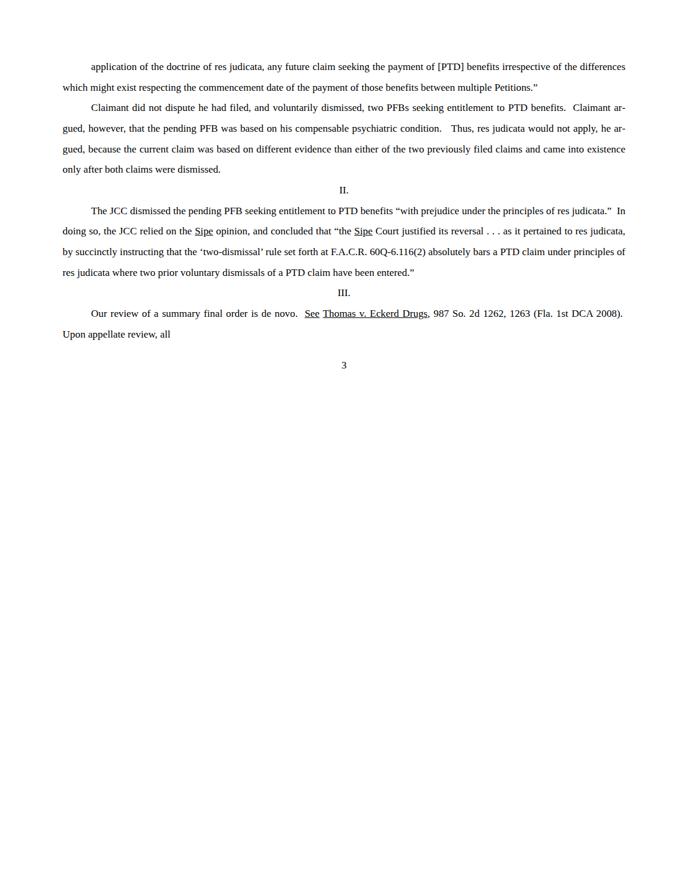application of the doctrine of res judicata, any future claim seeking the payment of [PTD] benefits irrespective of the differences which might exist respecting the commencement date of the payment of those benefits between multiple Petitions.”
Claimant did not dispute he had filed, and voluntarily dismissed, two PFBs seeking entitlement to PTD benefits. Claimant argued, however, that the pending PFB was based on his compensable psychiatric condition. Thus, res judicata would not apply, he argued, because the current claim was based on different evidence than either of the two previously filed claims and came into existence only after both claims were dismissed.
II.
The JCC dismissed the pending PFB seeking entitlement to PTD benefits “with prejudice under the principles of res judicata.” In doing so, the JCC relied on the Sipe opinion, and concluded that “the Sipe Court justified its reversal . . . as it pertained to res judicata, by succinctly instructing that the ‘two-dismissal’ rule set forth at F.A.C.R. 60Q-6.116(2) absolutely bars a PTD claim under principles of res judicata where two prior voluntary dismissals of a PTD claim have been entered.”
III.
Our review of a summary final order is de novo. See Thomas v. Eckerd Drugs, 987 So. 2d 1262, 1263 (Fla. 1st DCA 2008). Upon appellate review, all
3